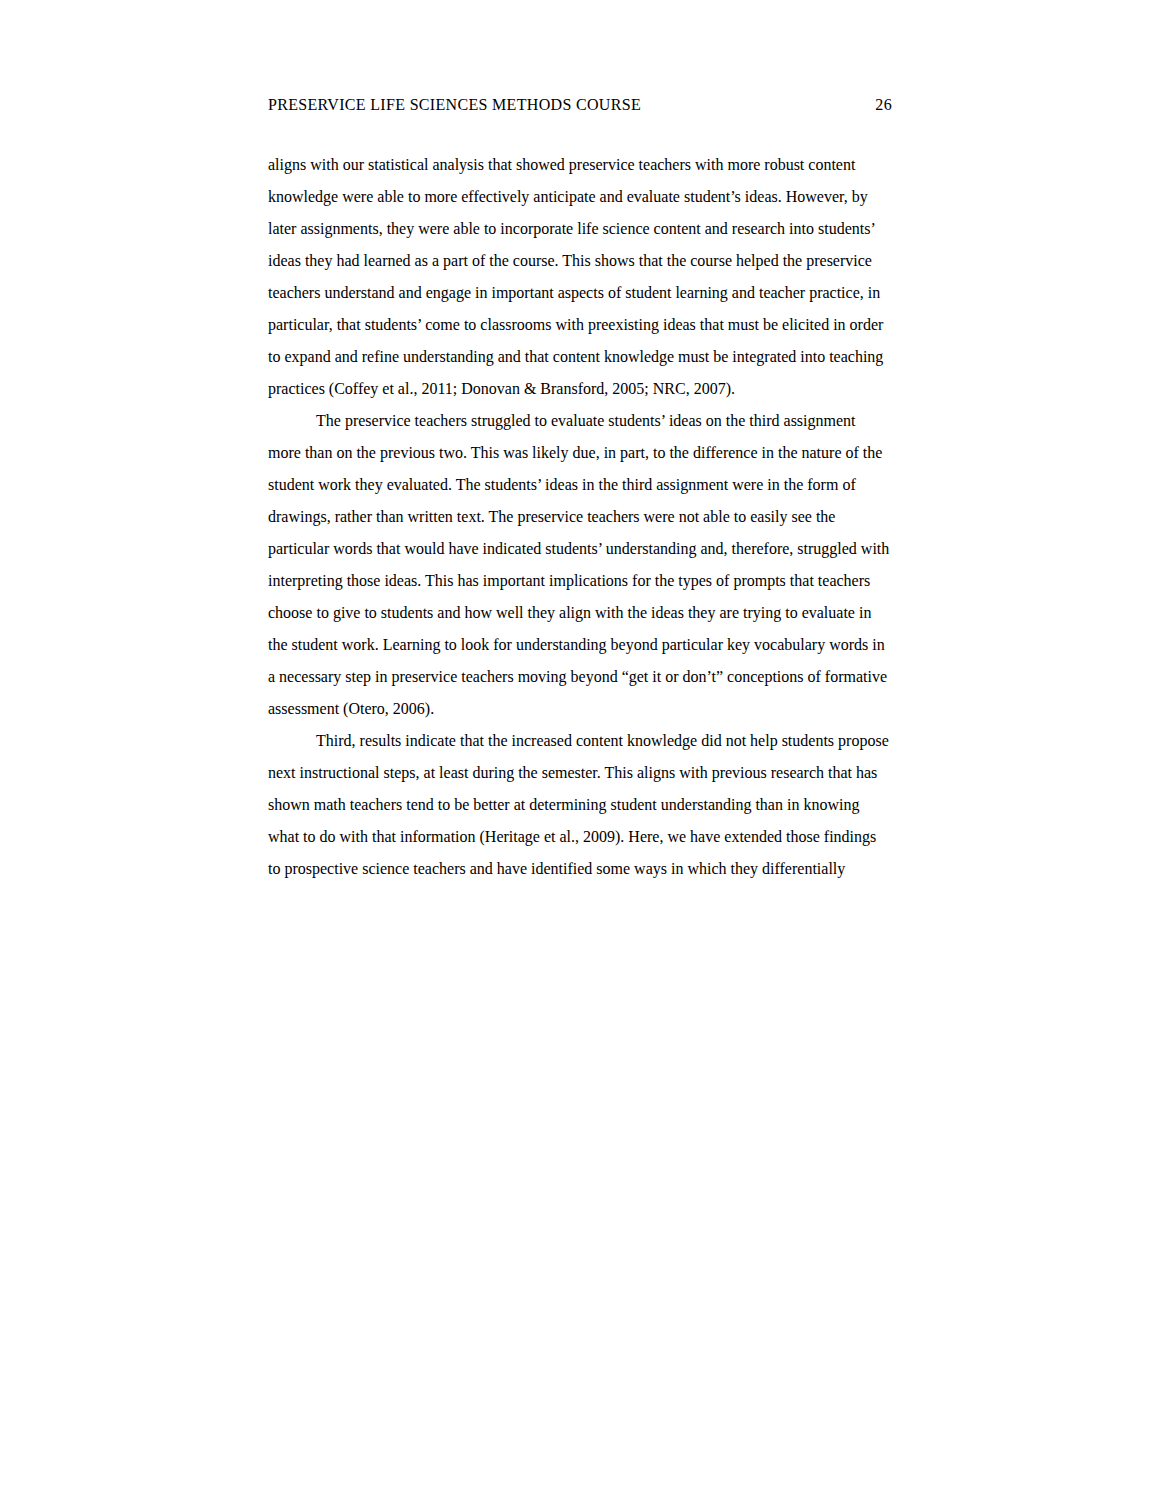Preservice Life Sciences Methods Course 26
aligns with our statistical analysis that showed preservice teachers with more robust content knowledge were able to more effectively anticipate and evaluate student’s ideas. However, by later assignments, they were able to incorporate life science content and research into students’ ideas they had learned as a part of the course. This shows that the course helped the preservice teachers understand and engage in important aspects of student learning and teacher practice, in particular, that students’ come to classrooms with preexisting ideas that must be elicited in order to expand and refine understanding and that content knowledge must be integrated into teaching practices (Coffey et al., 2011; Donovan & Bransford, 2005; NRC, 2007).
The preservice teachers struggled to evaluate students’ ideas on the third assignment more than on the previous two. This was likely due, in part, to the difference in the nature of the student work they evaluated. The students’ ideas in the third assignment were in the form of drawings, rather than written text. The preservice teachers were not able to easily see the particular words that would have indicated students’ understanding and, therefore, struggled with interpreting those ideas. This has important implications for the types of prompts that teachers choose to give to students and how well they align with the ideas they are trying to evaluate in the student work. Learning to look for understanding beyond particular key vocabulary words in a necessary step in preservice teachers moving beyond “get it or don’t” conceptions of formative assessment (Otero, 2006).
Third, results indicate that the increased content knowledge did not help students propose next instructional steps, at least during the semester. This aligns with previous research that has shown math teachers tend to be better at determining student understanding than in knowing what to do with that information (Heritage et al., 2009). Here, we have extended those findings to prospective science teachers and have identified some ways in which they differentially